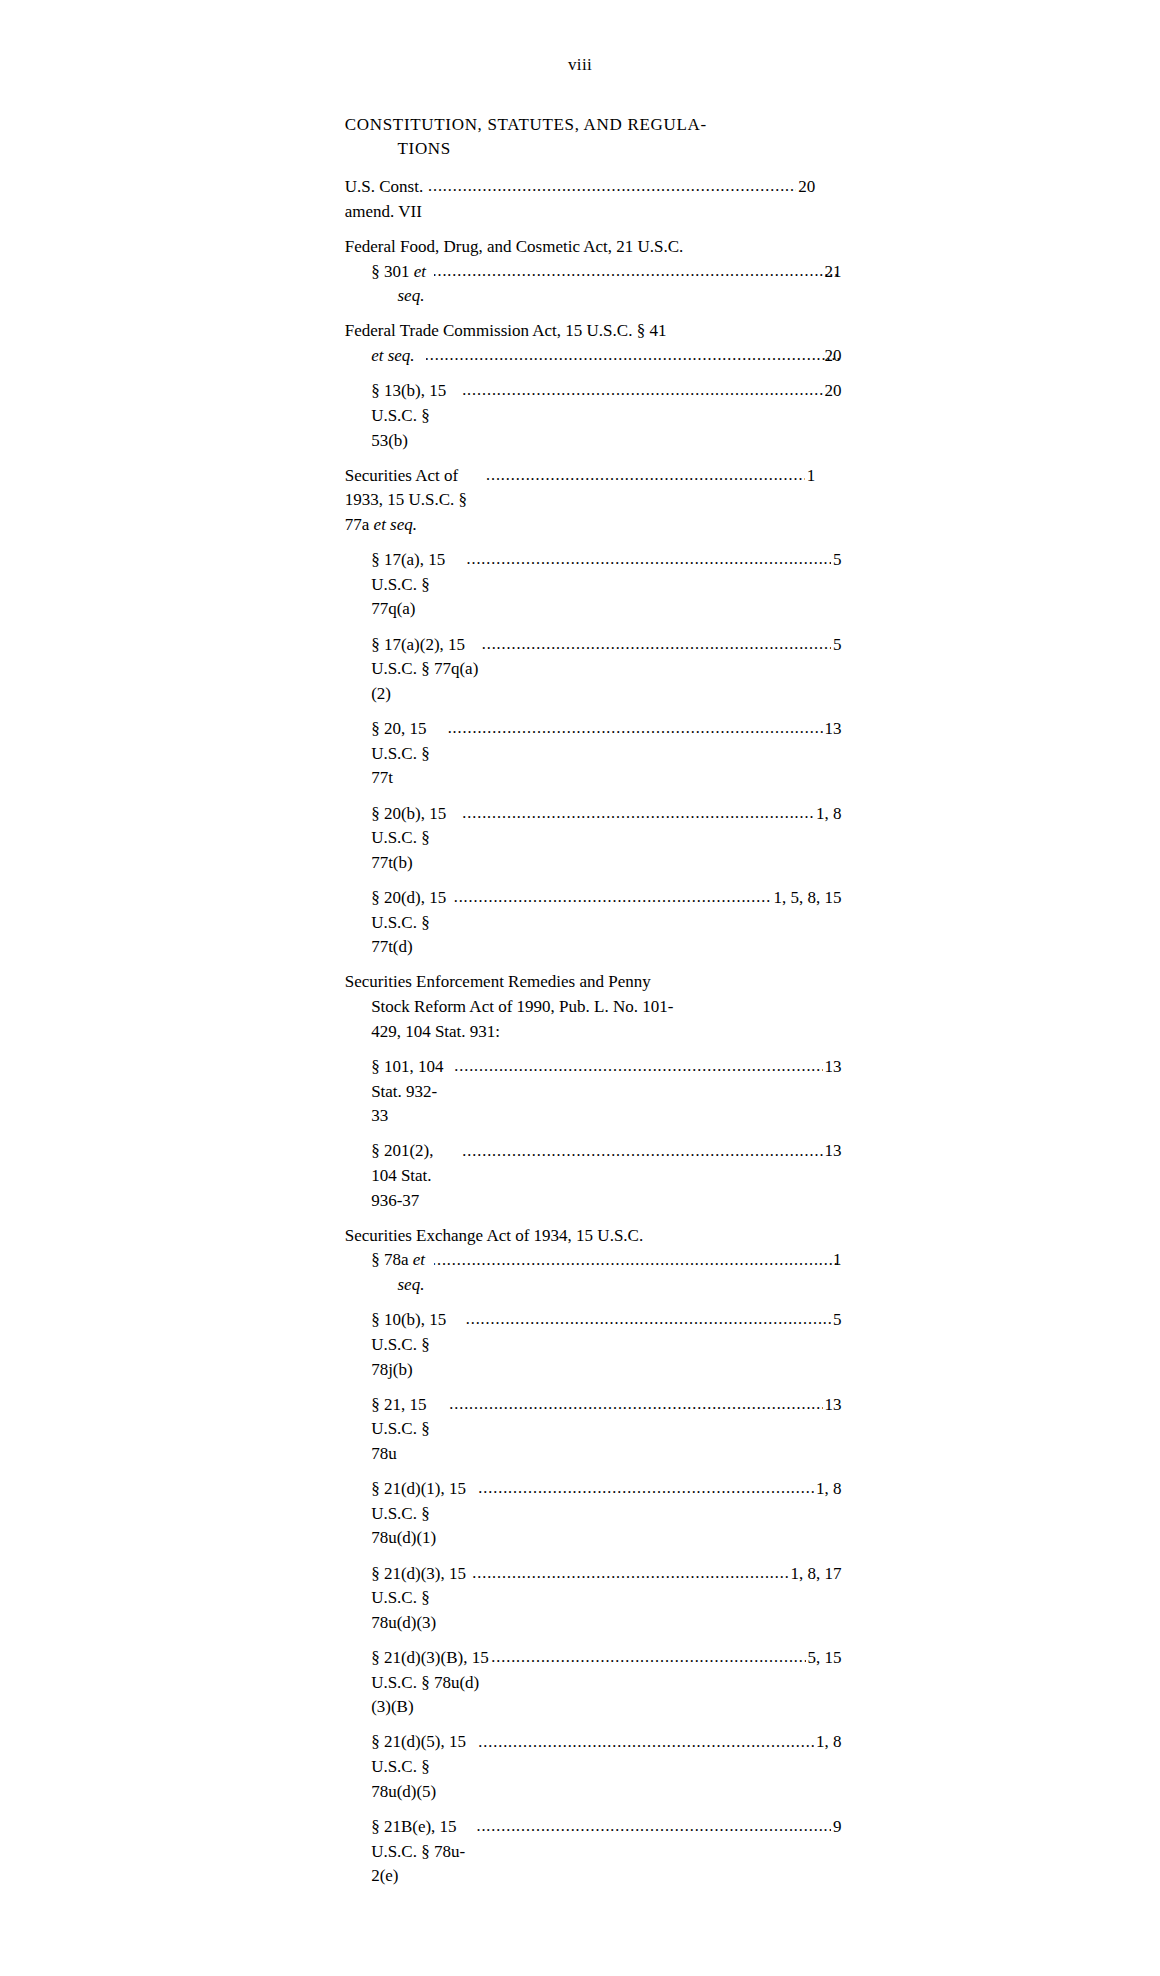viii
Constitution, Statutes, and Regula-tions
U.S. Const. amend. VII .................................................................................................................................................. 20
Federal Food, Drug, and Cosmetic Act, 21 U.S.C.
§ 301 et seq. .................................................................................................................................................. 21
Federal Trade Commission Act, 15 U.S.C. § 41
et seq. .................................................................................................................................................. 20
§ 13(b), 15 U.S.C. § 53(b) .................................................................................................................................................. 20
Securities Act of 1933, 15 U.S.C. § 77a et seq. .................................................................................................................................................. 1
§ 17(a), 15 U.S.C. § 77q(a) .................................................................................................................................................. 5
§ 17(a)(2), 15 U.S.C. § 77q(a)(2) .................................................................................................................................................. 5
§ 20, 15 U.S.C. § 77t .................................................................................................................................................. 13
§ 20(b), 15 U.S.C. § 77t(b) .................................................................................................................................................. 1, 8
§ 20(d), 15 U.S.C. § 77t(d) .................................................................................................................................................. 1, 5, 8, 15
Securities Enforcement Remedies and Penny Stock Reform Act of 1990, Pub. L. No. 101- 429, 104 Stat. 931:
§ 101, 104 Stat. 932-33 .................................................................................................................................................. 13
§ 201(2), 104 Stat. 936-37 .................................................................................................................................................. 13
Securities Exchange Act of 1934, 15 U.S.C.
§ 78a et seq. .................................................................................................................................................. 1
§ 10(b), 15 U.S.C. § 78j(b) .................................................................................................................................................. 5
§ 21, 15 U.S.C. § 78u .................................................................................................................................................. 13
§ 21(d)(1), 15 U.S.C. § 78u(d)(1) .................................................................................................................................................. 1, 8
§ 21(d)(3), 15 U.S.C. § 78u(d)(3) .................................................................................................................................................. 1, 8, 17
§ 21(d)(3)(B), 15 U.S.C. § 78u(d)(3)(B) .................................................................................................................................................. 5, 15
§ 21(d)(5), 15 U.S.C. § 78u(d)(5) .................................................................................................................................................. 1, 8
§ 21B(e), 15 U.S.C. § 78u-2(e) .................................................................................................................................................. 9